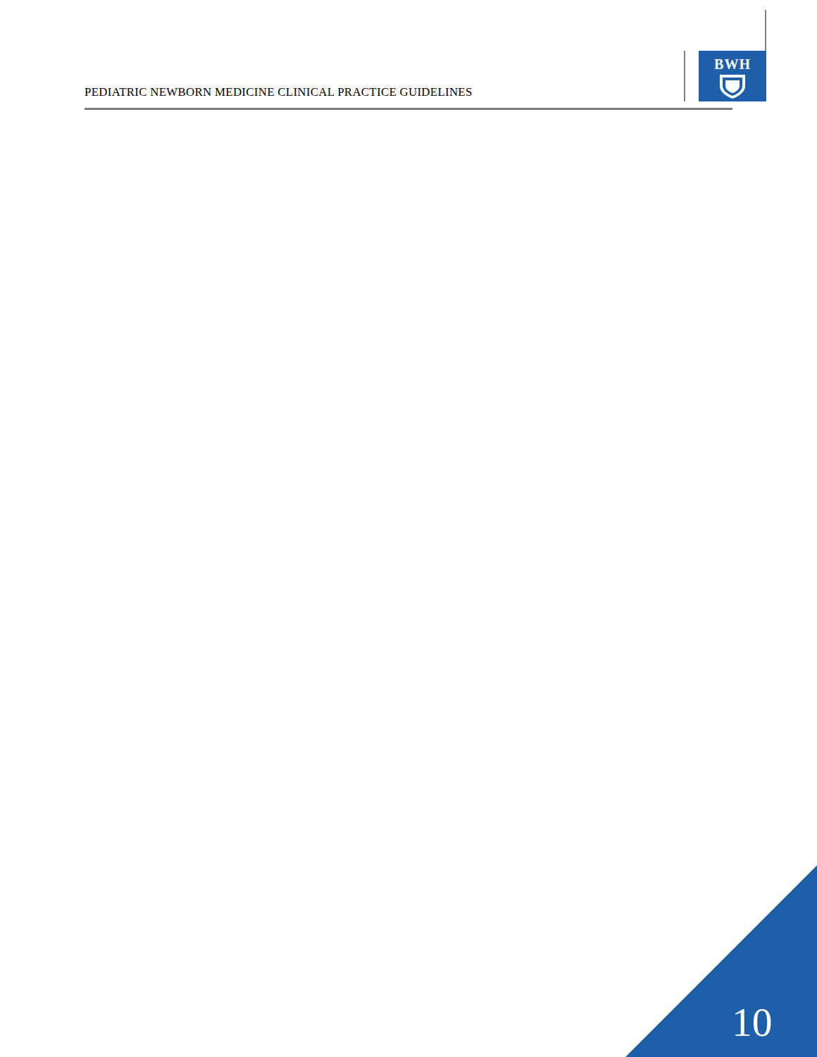Pediatric Newborn Medicine Clinical Practice Guidelines
BWH BWH
10